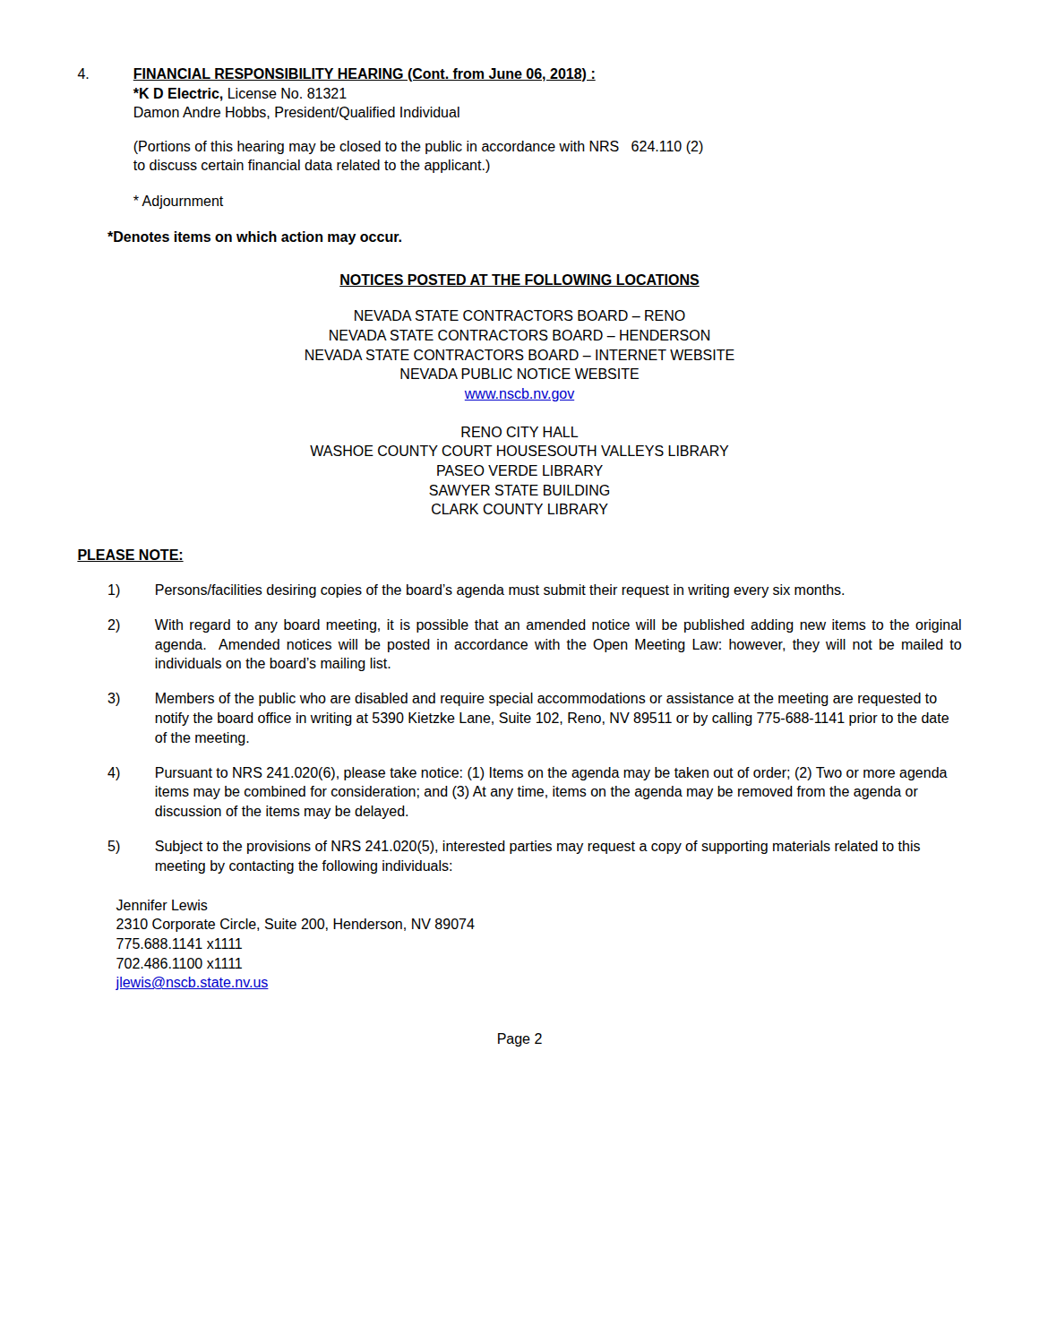4.
FINANCIAL RESPONSIBILITY HEARING (Cont. from June 06, 2018) :
*K D Electric, License No. 81321
Damon Andre Hobbs, President/Qualified Individual
(Portions of this hearing may be closed to the public in accordance with NRS 624.110 (2)
to discuss certain financial data related to the applicant.)
* Adjournment
*Denotes items on which action may occur.
NOTICES POSTED AT THE FOLLOWING LOCATIONS
NEVADA STATE CONTRACTORS BOARD – RENO
NEVADA STATE CONTRACTORS BOARD – HENDERSON
NEVADA STATE CONTRACTORS BOARD – INTERNET WEBSITE
NEVADA PUBLIC NOTICE WEBSITE
www.nscb.nv.gov
RENO CITY HALL
WASHOE COUNTY COURT HOUSESOUTH VALLEYS LIBRARY
PASEO VERDE LIBRARY
SAWYER STATE BUILDING
CLARK COUNTY LIBRARY
PLEASE NOTE:
1) Persons/facilities desiring copies of the board’s agenda must submit their request in writing every six months.
2) With regard to any board meeting, it is possible that an amended notice will be published adding new items to the original agenda. Amended notices will be posted in accordance with the Open Meeting Law: however, they will not be mailed to individuals on the board’s mailing list.
3) Members of the public who are disabled and require special accommodations or assistance at the meeting are requested to notify the board office in writing at 5390 Kietzke Lane, Suite 102, Reno, NV 89511 or by calling 775-688-1141 prior to the date of the meeting.
4) Pursuant to NRS 241.020(6), please take notice: (1) Items on the agenda may be taken out of order; (2) Two or more agenda items may be combined for consideration; and (3) At any time, items on the agenda may be removed from the agenda or discussion of the items may be delayed.
5) Subject to the provisions of NRS 241.020(5), interested parties may request a copy of supporting materials related to this meeting by contacting the following individuals:
Jennifer Lewis
2310 Corporate Circle, Suite 200, Henderson, NV 89074
775.688.1141 x1111
702.486.1100 x1111
jlewis@nscb.state.nv.us
Page 2